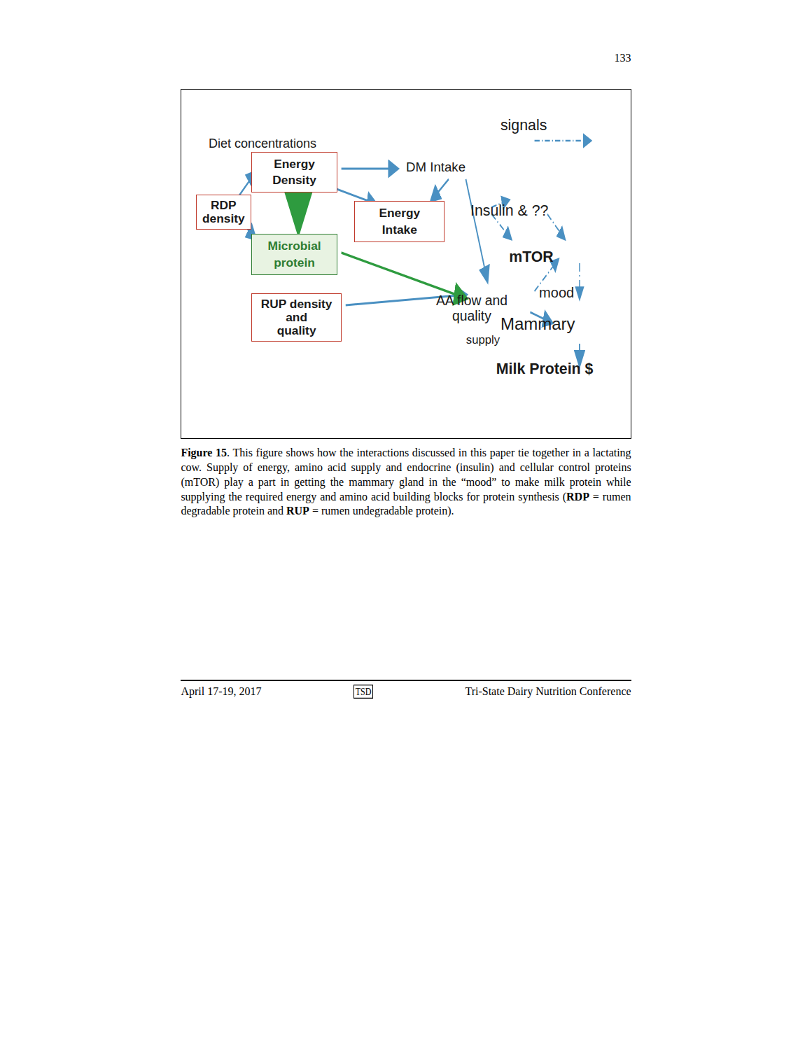133
Diet concentrations
signals
DM Intake
Insulin & ??
mTOR
mood
AA flow and
quality
supply
Mammary
Milk Protein $
Energy Density
RDP
density
Microbial protein
Energy Intake
RUP density and
quality
Figure 15. This figure shows how the interactions discussed in this paper tie together in a lactating cow. Supply of energy, amino acid supply and endocrine (insulin) and cellular control proteins (mTOR) play a part in getting the mammary gland in the “mood” to make milk protein while supplying the required energy and amino acid building blocks for protein synthesis (RDP = rumen degradable protein and RUP = rumen undegradable protein).
April 17-19, 2017
TSD
Tri-State Dairy Nutrition Conference